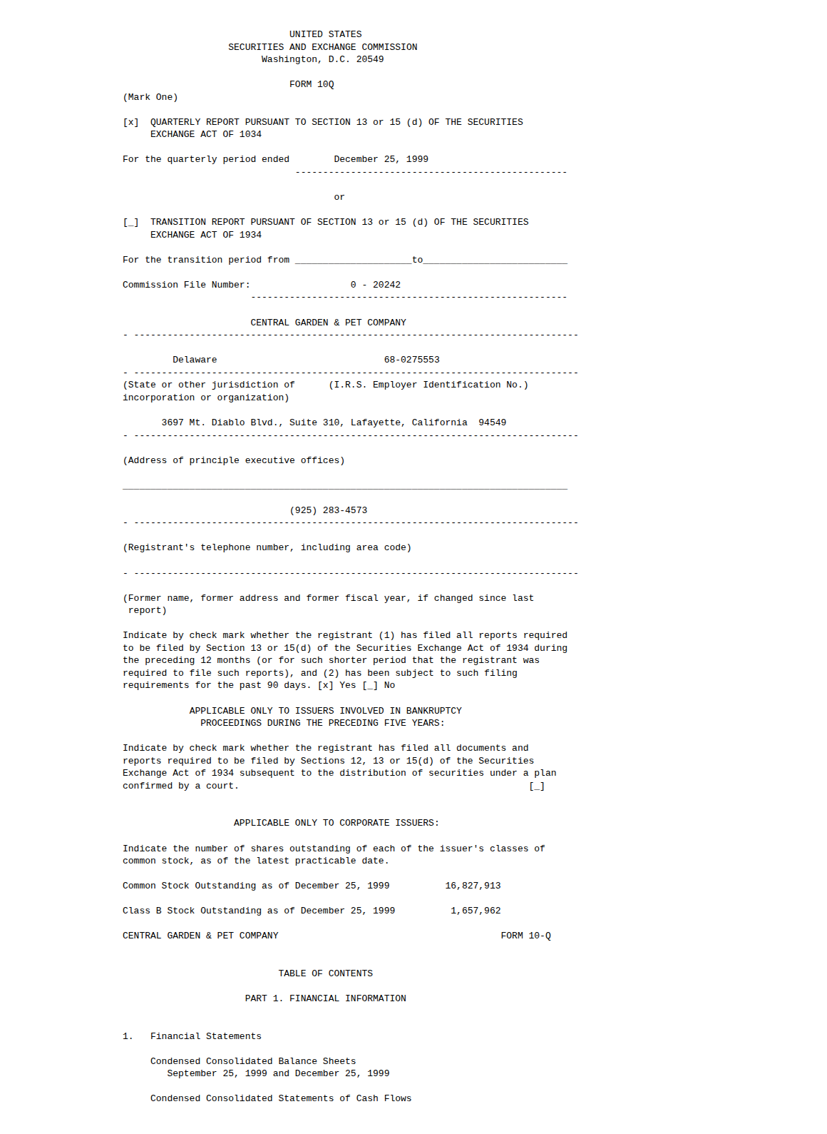UNITED STATES
                   SECURITIES AND EXCHANGE COMMISSION
                         Washington, D.C. 20549

                              FORM 10Q
(Mark One)

[x]  QUARTERLY REPORT PURSUANT TO SECTION 13 or 15 (d) OF THE SECURITIES
     EXCHANGE ACT OF 1034

For the quarterly period ended        December 25, 1999
                               -------------------------------------------------

                                      or

[_]  TRANSITION REPORT PURSUANT OF SECTION 13 or 15 (d) OF THE SECURITIES
     EXCHANGE ACT OF 1934

For the transition period from _____________________to__________________________

Commission File Number:                  0 - 20242
                       ---------------------------------------------------------

                       CENTRAL GARDEN & PET COMPANY
- --------------------------------------------------------------------------------

         Delaware                              68-0275553
- --------------------------------------------------------------------------------
(State or other jurisdiction of      (I.R.S. Employer Identification No.)
incorporation or organization)

       3697 Mt. Diablo Blvd., Suite 310, Lafayette, California  94549
- --------------------------------------------------------------------------------

(Address of principle executive offices)

________________________________________________________________________________

                              (925) 283-4573
- --------------------------------------------------------------------------------

(Registrant's telephone number, including area code)

- --------------------------------------------------------------------------------

(Former name, former address and former fiscal year, if changed since last
 report)

Indicate by check mark whether the registrant (1) has filed all reports required
to be filed by Section 13 or 15(d) of the Securities Exchange Act of 1934 during
the preceding 12 months (or for such shorter period that the registrant was
required to file such reports), and (2) has been subject to such filing
requirements for the past 90 days. [x] Yes [_] No

            APPLICABLE ONLY TO ISSUERS INVOLVED IN BANKRUPTCY
              PROCEEDINGS DURING THE PRECEDING FIVE YEARS:

Indicate by check mark whether the registrant has filed all documents and
reports required to be filed by Sections 12, 13 or 15(d) of the Securities
Exchange Act of 1934 subsequent to the distribution of securities under a plan
confirmed by a court.                                                    [_]


                    APPLICABLE ONLY TO CORPORATE ISSUERS:

Indicate the number of shares outstanding of each of the issuer's classes of
common stock, as of the latest practicable date.

Common Stock Outstanding as of December 25, 1999          16,827,913

Class B Stock Outstanding as of December 25, 1999          1,657,962

CENTRAL GARDEN & PET COMPANY                                        FORM 10-Q


                            TABLE OF CONTENTS

                      PART 1. FINANCIAL INFORMATION


1.   Financial Statements

     Condensed Consolidated Balance Sheets
        September 25, 1999 and December 25, 1999

     Condensed Consolidated Statements of Cash Flows